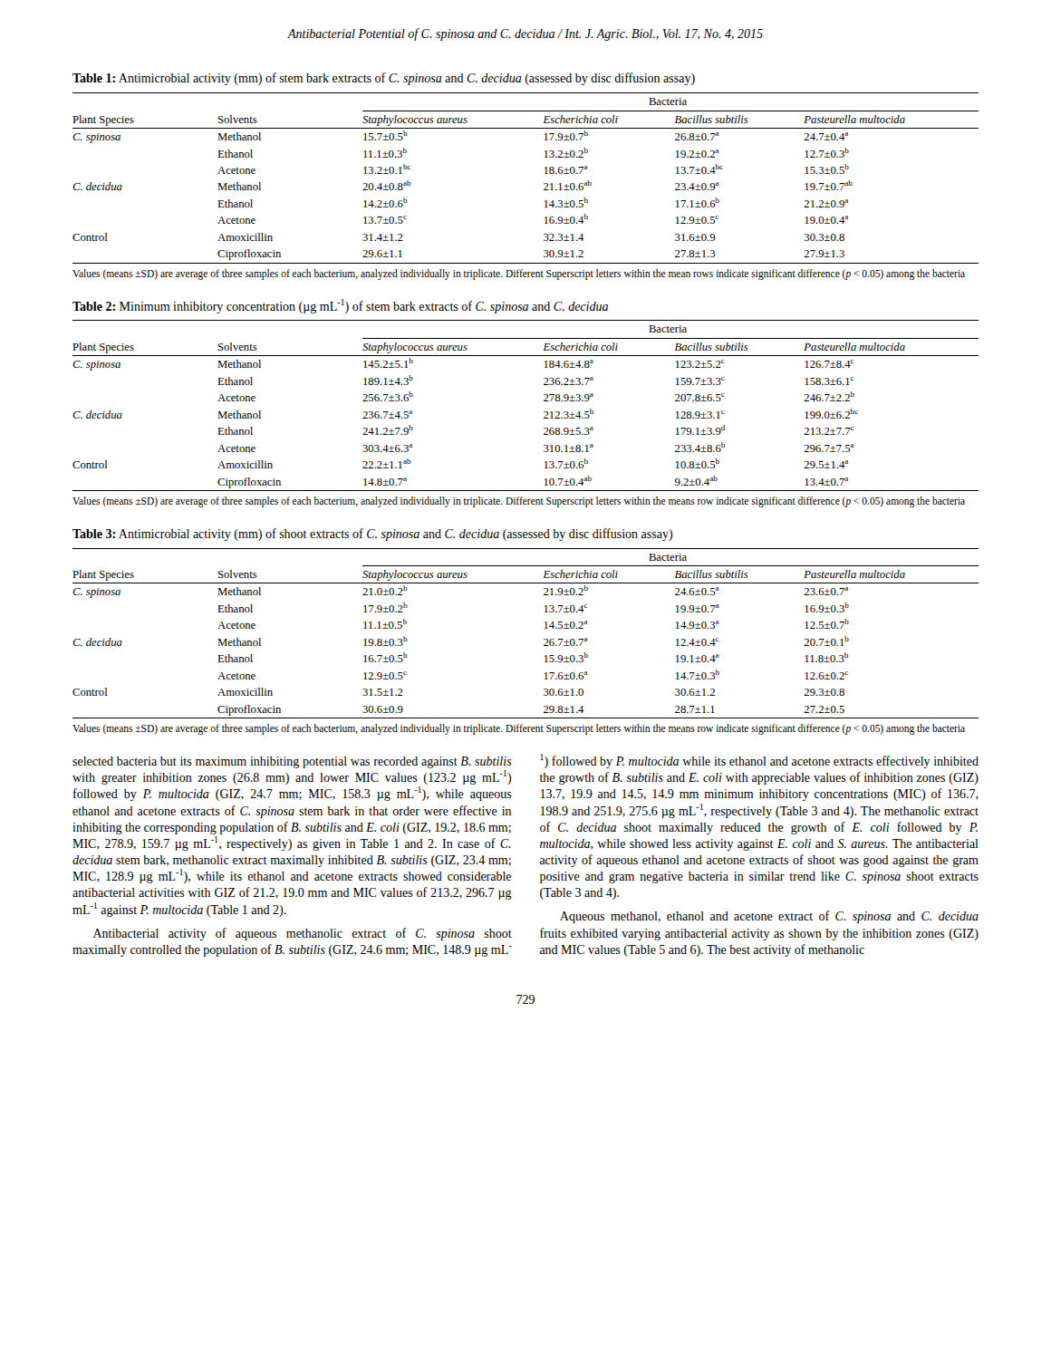Antibacterial Potential of C. spinosa and C. decidua / Int. J. Agric. Biol., Vol. 17, No. 4, 2015
Table 1: Antimicrobial activity (mm) of stem bark extracts of C. spinosa and C. decidua (assessed by disc diffusion assay)
| Plant Species | Solvents | Bacteria |
| --- | --- | --- |
| Staphylococcus aureus | Escherichia coli | Bacillus subtilis | Pasteurella multocida |
| C. spinosa | Methanol | 15.7±0.5 b | 17.9±0.7 b | 26.8±0.7 a | 24.7±0.4 a |
| | Ethanol | 11.1±0.3 b | 13.2±0.2 b | 19.2±0.2 a | 12.7±0.3 b |
| | Acetone | 13.2±0.1 bc | 18.6±0.7 a | 13.7±0.4 bc | 15.3±0.5 b |
| C. decidua | Methanol | 20.4±0.8 ab | 21.1±0.6 ab | 23.4±0.9 a | 19.7±0.7 ab |
| | Ethanol | 14.2±0.6 b | 14.3±0.5 b | 17.1±0.6 b | 21.2±0.9 a |
| | Acetone | 13.7±0.5 c | 16.9±0.4 b | 12.9±0.5 c | 19.0±0.4 a |
| Control | Amoxicillin | 31.4±1.2 | 32.3±1.4 | 31.6±0.9 | 30.3±0.8 |
| | Ciprofloxacin | 29.6±1.1 | 30.9±1.2 | 27.8±1.3 | 27.9±1.3 |
Values (means ±SD) are average of three samples of each bacterium, analyzed individually in triplicate. Different Superscript letters within the mean rows indicate significant difference (p < 0.05) among the bacteria
Table 2: Minimum inhibitory concentration (µg mL-1) of stem bark extracts of C. spinosa and C. decidua
| Plant Species | Solvents | Bacteria |
| --- | --- | --- |
| Staphylococcus aureus | Escherichia coli | Bacillus subtilis | Pasteurella multocida |
| C. spinosa | Methanol | 145.2±5.1 b | 184.6±4.8 a | 123.2±5.2 c | 126.7±8.4 c |
| | Ethanol | 189.1±4.3 b | 236.2±3.7 a | 159.7±3.3 c | 158.3±6.1 c |
| | Acetone | 256.7±3.6 b | 278.9±3.9 a | 207.8±6.5 c | 246.7±2.2 b |
| C. decidua | Methanol | 236.7±4.5 a | 212.3±4.5 b | 128.9±3.1 c | 199.0±6.2 bc |
| | Ethanol | 241.2±7.9 b | 268.9±5.3 a | 179.1±3.9 d | 213.2±7.7 c |
| | Acetone | 303.4±6.3 a | 310.1±8.1 a | 233.4±8.6 b | 296.7±7.5 a |
| Control | Amoxicillin | 22.2±1.1 ab | 13.7±0.6 b | 10.8±0.5 b | 29.5±1.4 a |
| | Ciprofloxacin | 14.8±0.7 a | 10.7±0.4 ab | 9.2±0.4 ab | 13.4±0.7 a |
Values (means ±SD) are average of three samples of each bacterium, analyzed individually in triplicate. Different Superscript letters within the means row indicate significant difference (p < 0.05) among the bacteria
Table 3: Antimicrobial activity (mm) of shoot extracts of C. spinosa and C. decidua (assessed by disc diffusion assay)
| Plant Species | Solvents | Bacteria |
| --- | --- | --- |
| Staphylococcus aureus | Escherichia coli | Bacillus subtilis | Pasteurella multocida |
| C. spinosa | Methanol | 21.0±0.2 b | 21.9±0.2 b | 24.6±0.5 a | 23.6±0.7 a |
| | Ethanol | 17.9±0.2 b | 13.7±0.4 c | 19.9±0.7 a | 16.9±0.3 b |
| | Acetone | 11.1±0.5 b | 14.5±0.2 a | 14.9±0.3 a | 12.5±0.7 b |
| C. decidua | Methanol | 19.8±0.3 b | 26.7±0.7 a | 12.4±0.4 c | 20.7±0.1 b |
| | Ethanol | 16.7±0.5 b | 15.9±0.3 b | 19.1±0.4 a | 11.8±0.3 b |
| | Acetone | 12.9±0.5 c | 17.6±0.6 a | 14.7±0.3 b | 12.6±0.2 c |
| Control | Amoxicillin | 31.5±1.2 | 30.6±1.0 | 30.6±1.2 | 29.3±0.8 |
| | Ciprofloxacin | 30.6±0.9 | 29.8±1.4 | 28.7±1.1 | 27.2±0.5 |
Values (means ±SD) are average of three samples of each bacterium, analyzed individually in triplicate. Different Superscript letters within the means row indicate significant difference (p < 0.05) among the bacteria
selected bacteria but its maximum inhibiting potential was recorded against B. subtilis with greater inhibition zones (26.8 mm) and lower MIC values (123.2 µg mL-1) followed by P. multocida (GIZ, 24.7 mm; MIC, 158.3 µg mL-1), while aqueous ethanol and acetone extracts of C. spinosa stem bark in that order were effective in inhibiting the corresponding population of B. subtilis and E. coli (GIZ, 19.2, 18.6 mm; MIC, 278.9, 159.7 µg mL-1, respectively) as given in Table 1 and 2. In case of C. decidua stem bark, methanolic extract maximally inhibited B. subtilis (GIZ, 23.4 mm; MIC, 128.9 µg mL-1), while its ethanol and acetone extracts showed considerable antibacterial activities with GIZ of 21.2, 19.0 mm and MIC values of 213.2, 296.7 µg mL-1 against P. multocida (Table 1 and 2).
Antibacterial activity of aqueous methanolic extract of C. spinosa shoot maximally controlled the population of B. subtilis (GIZ, 24.6 mm; MIC, 148.9 µg mL-1) followed by P. multocida while its ethanol and acetone extracts effectively inhibited the growth of B. subtilis and E. coli with appreciable values of inhibition zones (GIZ) 13.7, 19.9 and 14.5, 14.9 mm minimum inhibitory concentrations (MIC) of 136.7, 198.9 and 251.9, 275.6 µg mL-1, respectively (Table 3 and 4). The methanolic extract of C. decidua shoot maximally reduced the growth of E. coli followed by P. multocida, while showed less activity against E. coli and S. aureus. The antibacterial activity of aqueous ethanol and acetone extracts of shoot was good against the gram positive and gram negative bacteria in similar trend like C. spinosa shoot extracts (Table 3 and 4).
Aqueous methanol, ethanol and acetone extract of C. spinosa and C. decidua fruits exhibited varying antibacterial activity as shown by the inhibition zones (GIZ) and MIC values (Table 5 and 6). The best activity of methanolic
729